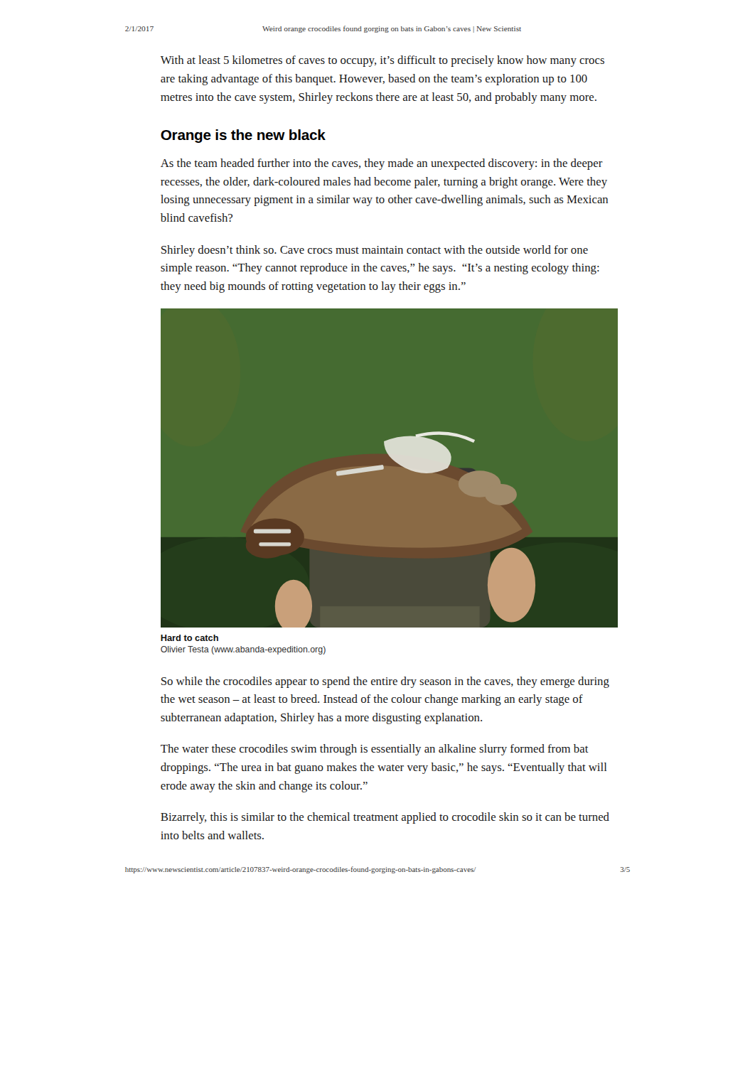2/1/2017
Weird orange crocodiles found gorging on bats in Gabon’s caves | New Scientist
With at least 5 kilometres of caves to occupy, it’s difficult to precisely know how many crocs are taking advantage of this banquet. However, based on the team’s exploration up to 100 metres into the cave system, Shirley reckons there are at least 50, and probably many more.
Orange is the new black
As the team headed further into the caves, they made an unexpected discovery: in the deeper recesses, the older, dark-coloured males had become paler, turning a bright orange. Were they losing unnecessary pigment in a similar way to other cave-dwelling animals, such as Mexican blind cavefish?
Shirley doesn’t think so. Cave crocs must maintain contact with the outside world for one simple reason. “They cannot reproduce in the caves,” he says. “It’s a nesting ecology thing: they need big mounds of rotting vegetation to lay their eggs in.”
Hard to catch
Olivier Testa (www.abanda-expedition.org)
So while the crocodiles appear to spend the entire dry season in the caves, they emerge during the wet season – at least to breed. Instead of the colour change marking an early stage of subterranean adaptation, Shirley has a more disgusting explanation.
The water these crocodiles swim through is essentially an alkaline slurry formed from bat droppings. “The urea in bat guano makes the water very basic,” he says. “Eventually that will erode away the skin and change its colour.”
Bizarrely, this is similar to the chemical treatment applied to crocodile skin so it can be turned into belts and wallets.
https://www.newscientist.com/article/2107837-weird-orange-crocodiles-found-gorging-on-bats-in-gabons-caves/
3/5